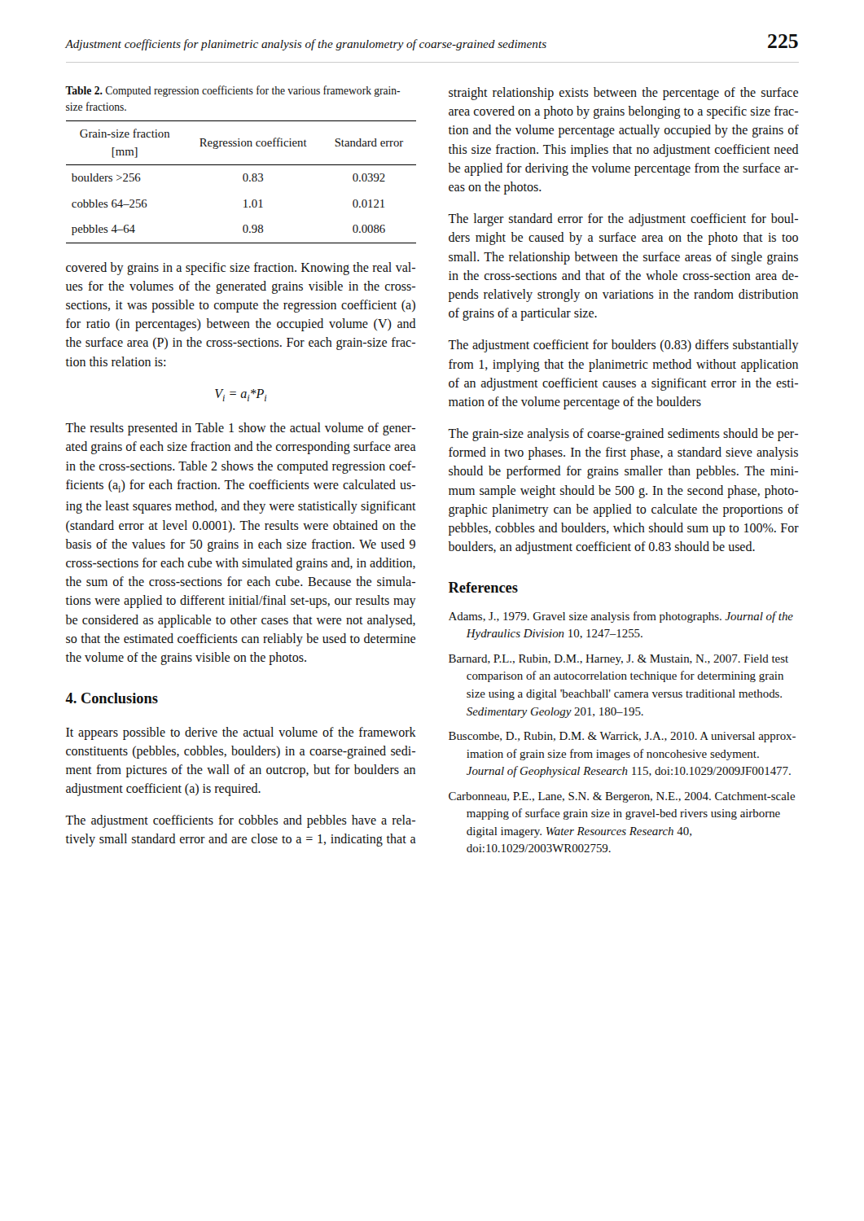Adjustment coefficients for planimetric analysis of the granulometry of coarse-grained sediments 225
Table 2. Computed regression coefficients for the various framework grain-size fractions.
| Grain-size fraction [mm] | Regression coefficient | Standard error |
| --- | --- | --- |
| boulders >256 | 0.83 | 0.0392 |
| cobbles 64–256 | 1.01 | 0.0121 |
| pebbles 4–64 | 0.98 | 0.0086 |
covered by grains in a specific size fraction. Knowing the real values for the volumes of the generated grains visible in the cross-sections, it was possible to compute the regression coefficient (a) for ratio (in percentages) between the occupied volume (V) and the surface area (P) in the cross-sections. For each grain-size fraction this relation is:
Vi = ai*Pi
The results presented in Table 1 show the actual volume of generated grains of each size fraction and the corresponding surface area in the cross-sections. Table 2 shows the computed regression coefficients (ai) for each fraction. The coefficients were calculated using the least squares method, and they were statistically significant (standard error at level 0.0001). The results were obtained on the basis of the values for 50 grains in each size fraction. We used 9 cross-sections for each cube with simulated grains and, in addition, the sum of the cross-sections for each cube. Because the simulations were applied to different initial/final set-ups, our results may be considered as applicable to other cases that were not analysed, so that the estimated coefficients can reliably be used to determine the volume of the grains visible on the photos.
4. Conclusions
It appears possible to derive the actual volume of the framework constituents (pebbles, cobbles, boulders) in a coarse-grained sediment from pictures of the wall of an outcrop, but for boulders an adjustment coefficient (a) is required.
The adjustment coefficients for cobbles and pebbles have a relatively small standard error and are close to a = 1, indicating that a straight relationship exists between the percentage of the surface area covered on a photo by grains belonging to a specific size fraction and the volume percentage actually occupied by the grains of this size fraction. This implies that no adjustment coefficient need be applied for deriving the volume percentage from the surface areas on the photos.
The larger standard error for the adjustment coefficient for boulders might be caused by a surface area on the photo that is too small. The relationship between the surface areas of single grains in the cross-sections and that of the whole cross-section area depends relatively strongly on variations in the random distribution of grains of a particular size.
The adjustment coefficient for boulders (0.83) differs substantially from 1, implying that the planimetric method without application of an adjustment coefficient causes a significant error in the estimation of the volume percentage of the boulders
The grain-size analysis of coarse-grained sediments should be performed in two phases. In the first phase, a standard sieve analysis should be performed for grains smaller than pebbles. The minimum sample weight should be 500 g. In the second phase, photographic planimetry can be applied to calculate the proportions of pebbles, cobbles and boulders, which should sum up to 100%. For boulders, an adjustment coefficient of 0.83 should be used.
References
Adams, J., 1979. Gravel size analysis from photographs. Journal of the Hydraulics Division 10, 1247–1255.
Barnard, P.L., Rubin, D.M., Harney, J. & Mustain, N., 2007. Field test comparison of an autocorrelation technique for determining grain size using a digital 'beachball' camera versus traditional methods. Sedimentary Geology 201, 180–195.
Buscombe, D., Rubin, D.M. & Warrick, J.A., 2010. A universal approximation of grain size from images of noncohesive sedyment. Journal of Geophysical Research 115, doi:10.1029/2009JF001477.
Carbonneau, P.E., Lane, S.N. & Bergeron, N.E., 2004. Catchment-scale mapping of surface grain size in gravel-bed rivers using airborne digital imagery. Water Resources Research 40, doi:10.1029/2003WR002759.